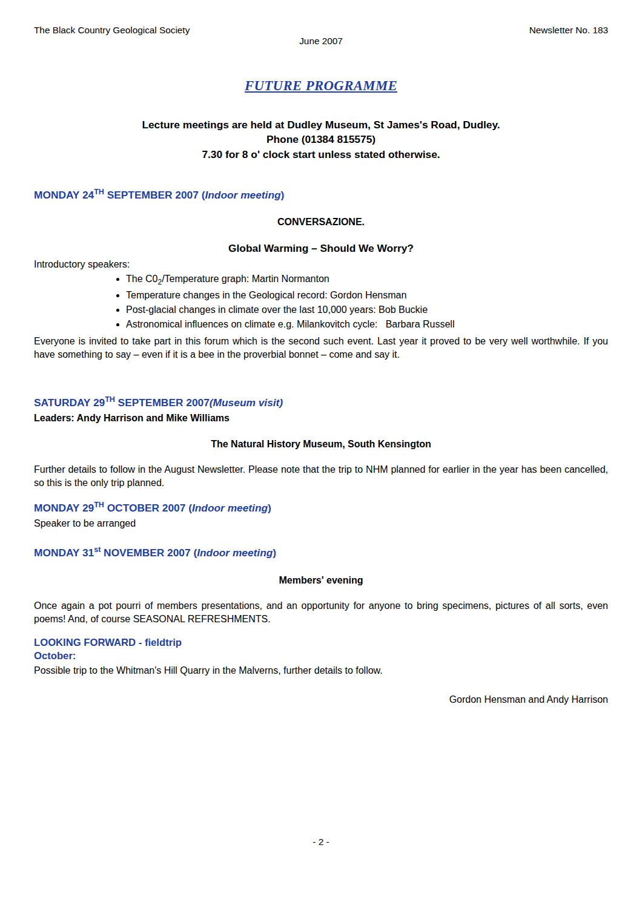The Black Country Geological Society Newsletter No. 183
June 2007
FUTURE PROGRAMME
Lecture meetings are held at Dudley Museum, St James's Road, Dudley.
Phone (01384 815575)
7.30 for 8 o' clock start unless stated otherwise.
MONDAY 24TH SEPTEMBER 2007 (Indoor meeting)
CONVERSAZIONE.
Global Warming – Should We Worry?
Introductory speakers:
The C02/Temperature graph: Martin Normanton
Temperature changes in the Geological record: Gordon Hensman
Post-glacial changes in climate over the last 10,000 years: Bob Buckie
Astronomical influences on climate e.g. Milankovitch cycle: Barbara Russell
Everyone is invited to take part in this forum which is the second such event. Last year it proved to be very well worthwhile. If you have something to say – even if it is a bee in the proverbial bonnet – come and say it.
SATURDAY 29TH SEPTEMBER 2007(Museum visit)
Leaders: Andy Harrison and Mike Williams
The Natural History Museum, South Kensington
Further details to follow in the August Newsletter. Please note that the trip to NHM planned for earlier in the year has been cancelled, so this is the only trip planned.
MONDAY 29TH OCTOBER 2007 (Indoor meeting)
Speaker to be arranged
MONDAY 31st NOVEMBER 2007 (Indoor meeting)
Members' evening
Once again a pot pourri of members presentations, and an opportunity for anyone to bring specimens, pictures of all sorts, even poems! And, of course SEASONAL REFRESHMENTS.
LOOKING FORWARD - fieldtripOctober:
Possible trip to the Whitman's Hill Quarry in the Malverns, further details to follow.
Gordon Hensman and Andy Harrison
- 2 -